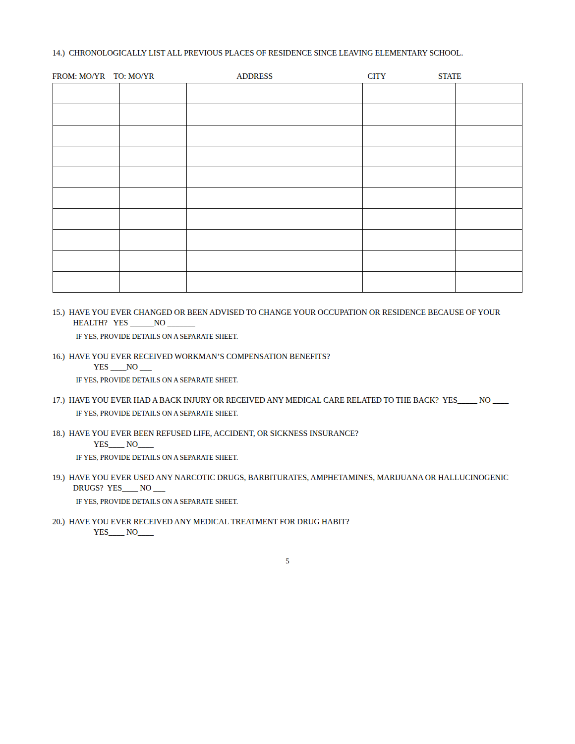14.) Chronologically list all previous places of residence since leaving elementary school.
From: MO/YR To: MO/YR Address City State
15.) Have you ever changed or been advised to change your occupation or residence because of your health? Yes ______No _______
If yes, provide details on a separate sheet.
16.) Have you ever received workman’s compensation benefits?
Yes ____No ___
If yes, provide details on a separate sheet.
17.) Have you ever had a back injury or received any medical care related to the back? Yes_____ No ____
If yes, provide details on a separate sheet.
18.) Have you ever been refused life, accident, or sickness insurance?
Yes____ No____
If yes, provide details on a separate sheet.
19.) Have you ever used any narcotic drugs, barbiturates, amphetamines, marijuana or hallucinogenic drugs? Yes____ No ___
If yes, provide details on a separate sheet.
20.) Have you ever received any medical treatment for drug habit?
Yes____ No____
5